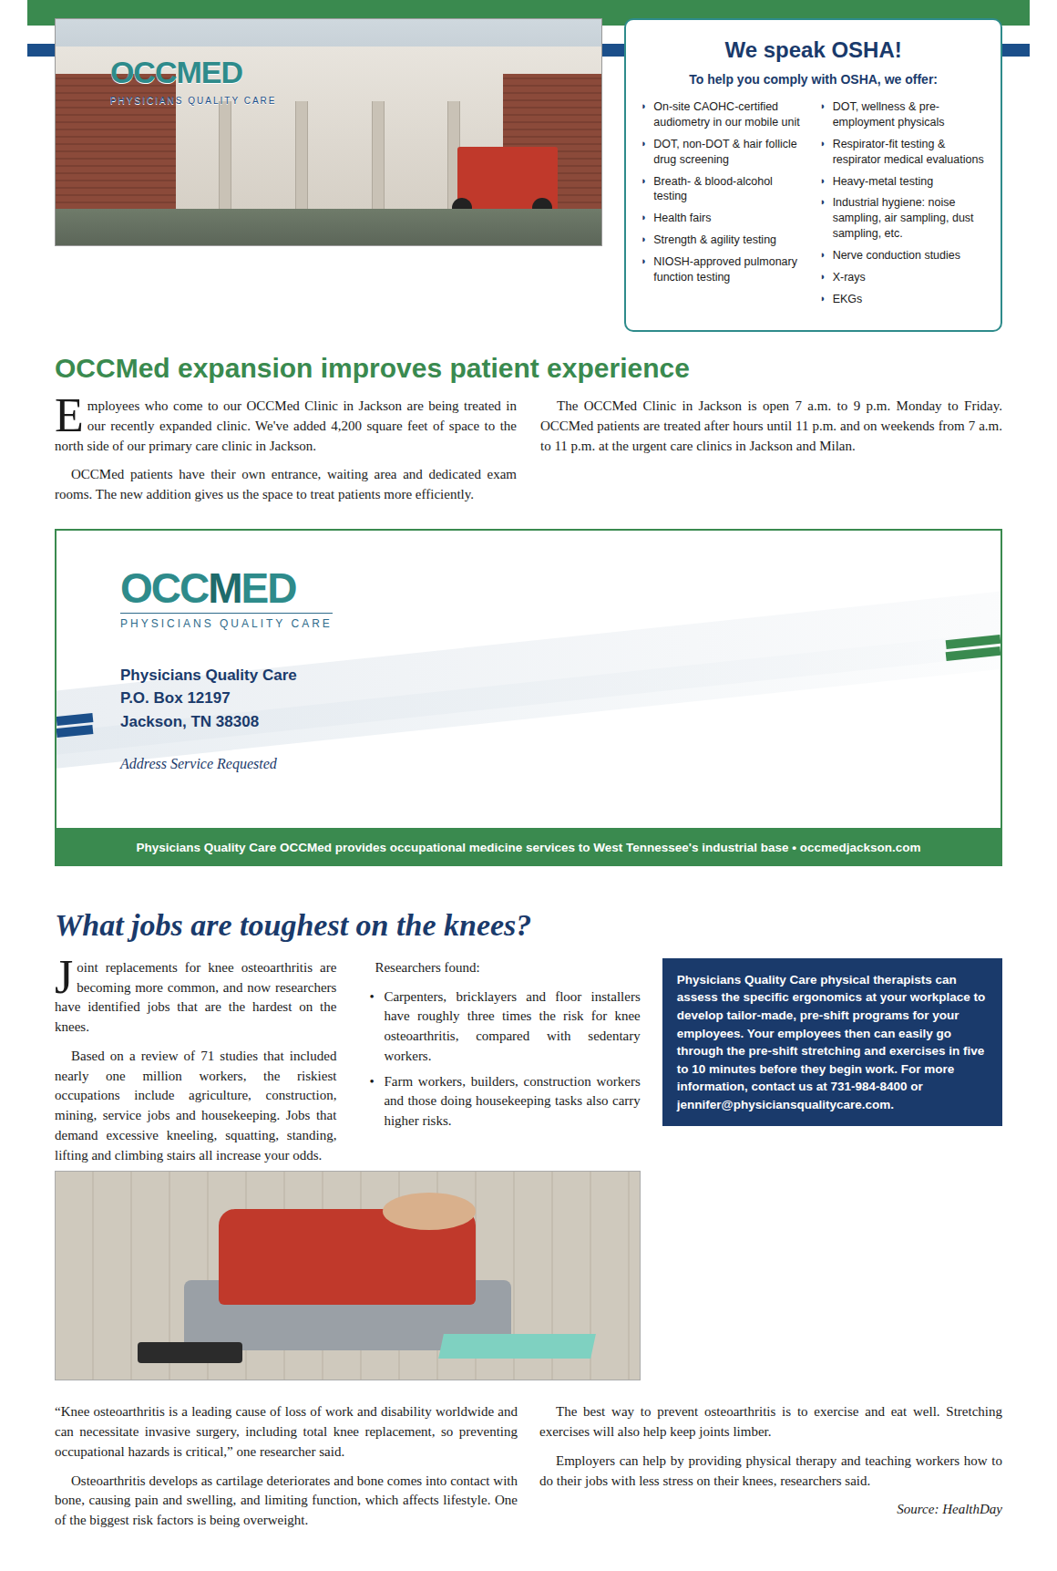OCCMEDPHYSICIANS QUALITY CARE
We speak OSHA!
To help you comply with OSHA, we offer:
On-site CAOHC-certified audiometry in our mobile unit
DOT, non-DOT & hair follicle drug screening
Breath- & blood-alcohol testing
Health fairs
Strength & agility testing
NIOSH-approved pulmonary function testing
DOT, wellness & pre-employment physicals
Respirator-fit testing & respirator medical evaluations
Heavy-metal testing
Industrial hygiene: noise sampling, air sampling, dust sampling, etc.
Nerve conduction studies
X-rays
EKGs
OCCMed expansion improves patient experience
Employees who come to our OCCMed Clinic in Jackson are being treated in our recently expanded clinic. We've added 4,200 square feet of space to the north side of our primary care clinic in Jackson.
OCCMed patients have their own entrance, waiting area and dedicated exam rooms. The new addition gives us the space to treat patients more efficiently.
The OCCMed Clinic in Jackson is open 7 a.m. to 9 p.m. Monday to Friday. OCCMed patients are treated after hours until 11 p.m. and on weekends from 7 a.m. to 11 p.m. at the urgent care clinics in Jackson and Milan.
OCCMED
PHYSICIANS QUALITY CARE
Physicians Quality Care
P.O. Box 12197
Jackson, TN 38308
Address Service Requested
Physicians Quality Care OCCMed provides occupational medicine services to West Tennessee's industrial base • occmedjackson.com
What jobs are toughest on the knees?
Joint replacements for knee osteoarthritis are becoming more common, and now researchers have identified jobs that are the hardest on the knees.
Based on a review of 71 studies that included nearly one million workers, the riskiest occupations include agriculture, construction, mining, service jobs and housekeeping. Jobs that demand excessive kneeling, squatting, standing, lifting and climbing stairs all increase your odds.
Researchers found:
Carpenters, bricklayers and floor installers have roughly three times the risk for knee osteoarthritis, compared with sedentary workers.
Farm workers, builders, construction workers and those doing housekeeping tasks also carry higher risks.
Physicians Quality Care physical therapists can assess the specific ergonomics at your workplace to develop tailor-made, pre-shift programs for your employees. Your employees then can easily go through the pre-shift stretching and exercises in five to 10 minutes before they begin work. For more information, contact us at 731-984-8400 or jennifer@physiciansqualitycare.com.
“Knee osteoarthritis is a leading cause of loss of work and disability worldwide and can necessitate invasive surgery, including total knee replacement, so preventing occupational hazards is critical,” one researcher said.
Osteoarthritis develops as cartilage deteriorates and bone comes into contact with bone, causing pain and swelling, and limiting function, which affects lifestyle. One of the biggest risk factors is being overweight.
The best way to prevent osteoarthritis is to exercise and eat well. Stretching exercises will also help keep joints limber.
Employers can help by providing physical therapy and teaching workers how to do their jobs with less stress on their knees, researchers said.
Source: HealthDay